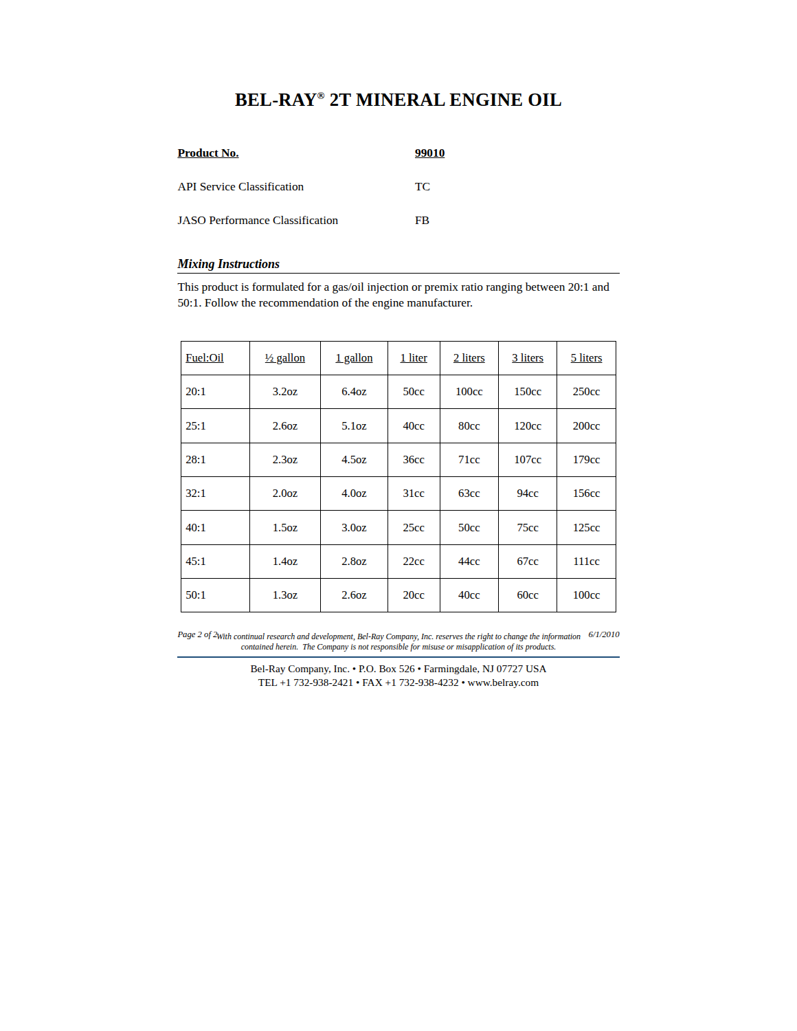BEL-RAY® 2T MINERAL ENGINE OIL
Product No.
99010
API Service Classification
TC
JASO Performance Classification
FB
Mixing Instructions
This product is formulated for a gas/oil injection or premix ratio ranging between 20:1 and 50:1. Follow the recommendation of the engine manufacturer.
| Fuel:Oil | ½ gallon | 1 gallon | 1 liter | 2 liters | 3 liters | 5 liters |
| --- | --- | --- | --- | --- | --- | --- |
| 20:1 | 3.2oz | 6.4oz | 50cc | 100cc | 150cc | 250cc |
| 25:1 | 2.6oz | 5.1oz | 40cc | 80cc | 120cc | 200cc |
| 28:1 | 2.3oz | 4.5oz | 36cc | 71cc | 107cc | 179cc |
| 32:1 | 2.0oz | 4.0oz | 31cc | 63cc | 94cc | 156cc |
| 40:1 | 1.5oz | 3.0oz | 25cc | 50cc | 75cc | 125cc |
| 45:1 | 1.4oz | 2.8oz | 22cc | 44cc | 67cc | 111cc |
| 50:1 | 1.3oz | 2.6oz | 20cc | 40cc | 60cc | 100cc |
Page 2 of 2 6/1/2010
With continual research and development, Bel-Ray Company, Inc. reserves the right to change the information contained herein. The Company is not responsible for misuse or misapplication of its products.
Bel-Ray Company, Inc. • P.O. Box 526 • Farmingdale, NJ 07727 USA
TEL +1 732-938-2421 • FAX +1 732-938-4232 • www.belray.com